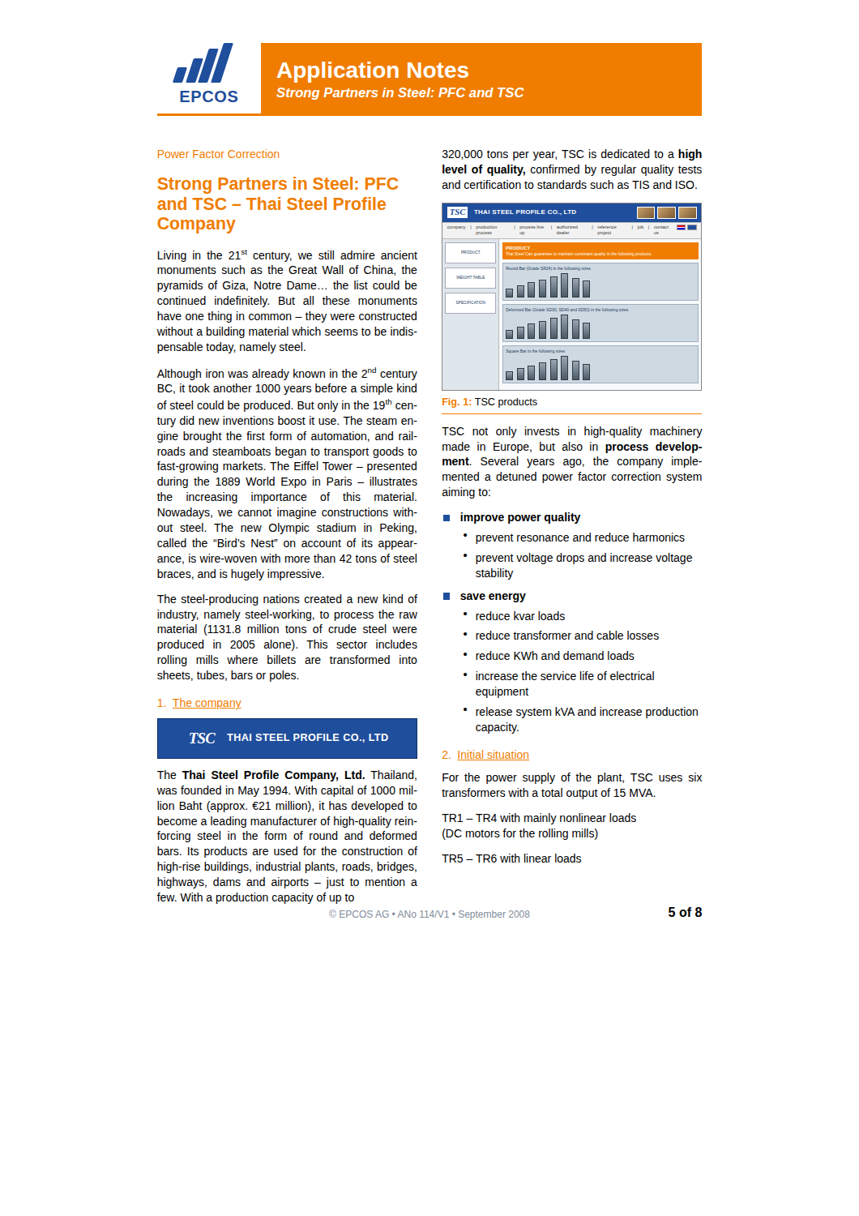EPCOS
Application Notes
Strong Partners in Steel: PFC and TSC
Power Factor Correction
Strong Partners in Steel: PFC and TSC – Thai Steel Profile Company
Living in the 21st century, we still admire ancient monuments such as the Great Wall of China, the pyramids of Giza, Notre Dame… the list could be continued indefinitely. But all these monuments have one thing in common – they were constructed without a building material which seems to be indispensable today, namely steel.
Although iron was already known in the 2nd century BC, it took another 1000 years before a simple kind of steel could be produced. But only in the 19th century did new inventions boost it use. The steam engine brought the first form of automation, and railroads and steamboats began to transport goods to fast-growing markets. The Eiffel Tower – presented during the 1889 World Expo in Paris – illustrates the increasing importance of this material. Nowadays, we cannot imagine constructions without steel. The new Olympic stadium in Peking, called the “Bird’s Nest” on account of its appearance, is wire-woven with more than 42 tons of steel braces, and is hugely impressive.
The steel-producing nations created a new kind of industry, namely steel-working, to process the raw material (1131.8 million tons of crude steel were produced in 2005 alone). This sector includes rolling mills where billets are transformed into sheets, tubes, bars or poles.
1. The company
TSC THAI STEEL PROFILE CO., LTD
The Thai Steel Profile Company, Ltd. Thailand, was founded in May 1994. With capital of 1000 million Baht (approx. €21 million), it has developed to become a leading manufacturer of high-quality reinforcing steel in the form of round and deformed bars. Its products are used for the construction of high-rise buildings, industrial plants, roads, bridges, highways, dams and airports – just to mention a few. With a production capacity of up to
320,000 tons per year, TSC is dedicated to a high level of quality, confirmed by regular quality tests and certification to standards such as TIS and ISO.
TSC THAI STEEL PROFILE CO., LTD
company|production process|process line up|authorized dealer|reference project|job|contact us
PRODUCT
WEIGHT TABLE
SPECIFICATION
PRODUCT Thai Steel Can guarantee to maintain consistant quality in the following products:
Round Bar (Grade SR24) in the following sizes
Deformed Bar (Grade SD30, SD40 and SD50) in the following sizes
Square Bar in the following sizes
Fig. 1: TSC products
TSC not only invests in high-quality machinery made in Europe, but also in process development. Several years ago, the company implemented a detuned power factor correction system aiming to:
improve power quality
prevent resonance and reduce harmonics
prevent voltage drops and increase voltage stability
save energy
reduce kvar loads
reduce transformer and cable losses
reduce KWh and demand loads
increase the service life of electrical equipment
release system kVA and increase production capacity.
2. Initial situation
For the power supply of the plant, TSC uses six transformers with a total output of 15 MVA.
TR1 – TR4 with mainly nonlinear loads
(DC motors for the rolling mills)
TR5 – TR6 with linear loads
© EPCOS AG • ANo 114/V1 • September 2008 5 of 8